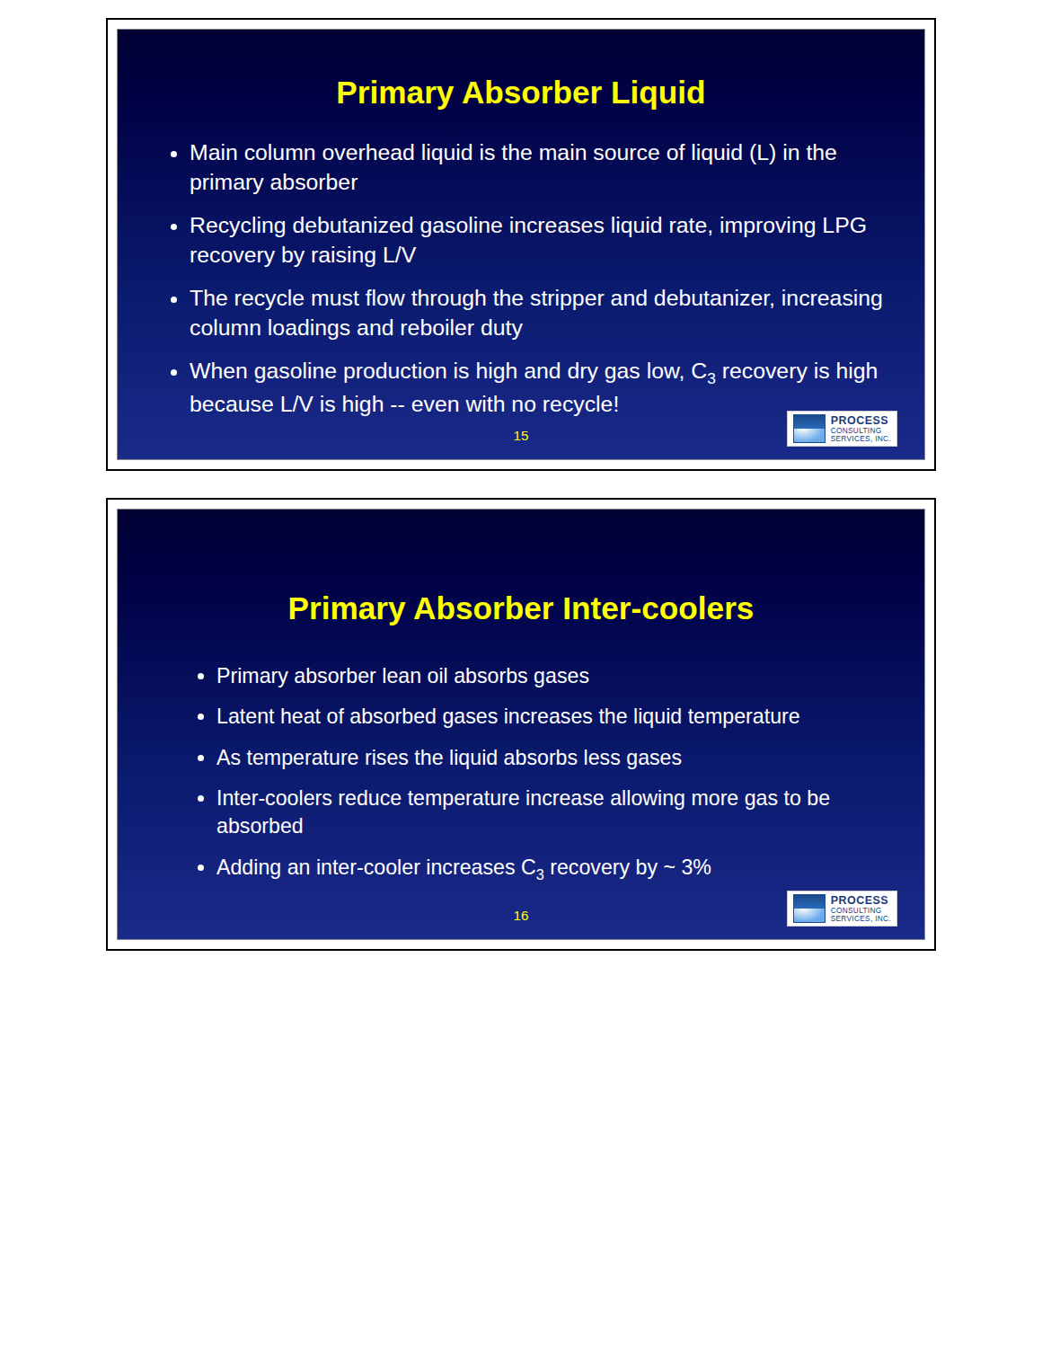Primary Absorber Liquid
Main column overhead liquid is the main source of liquid (L) in the primary absorber
Recycling debutanized gasoline increases liquid rate, improving LPG recovery by raising L/V
The recycle must flow through the stripper and debutanizer, increasing column loadings and reboiler duty
When gasoline production is high and dry gas low, C3 recovery is high because L/V is high -- even with no recycle!
15
PROCESS
CONSULTING
SERVICES, INC.
Primary Absorber Inter-coolers
Primary absorber lean oil absorbs gases
Latent heat of absorbed gases increases the liquid temperature
As temperature rises the liquid absorbs less gases
Inter-coolers reduce temperature increase allowing more gas to be absorbed
Adding an inter-cooler increases C3 recovery by ~ 3%
16
PROCESS
CONSULTING
SERVICES, INC.